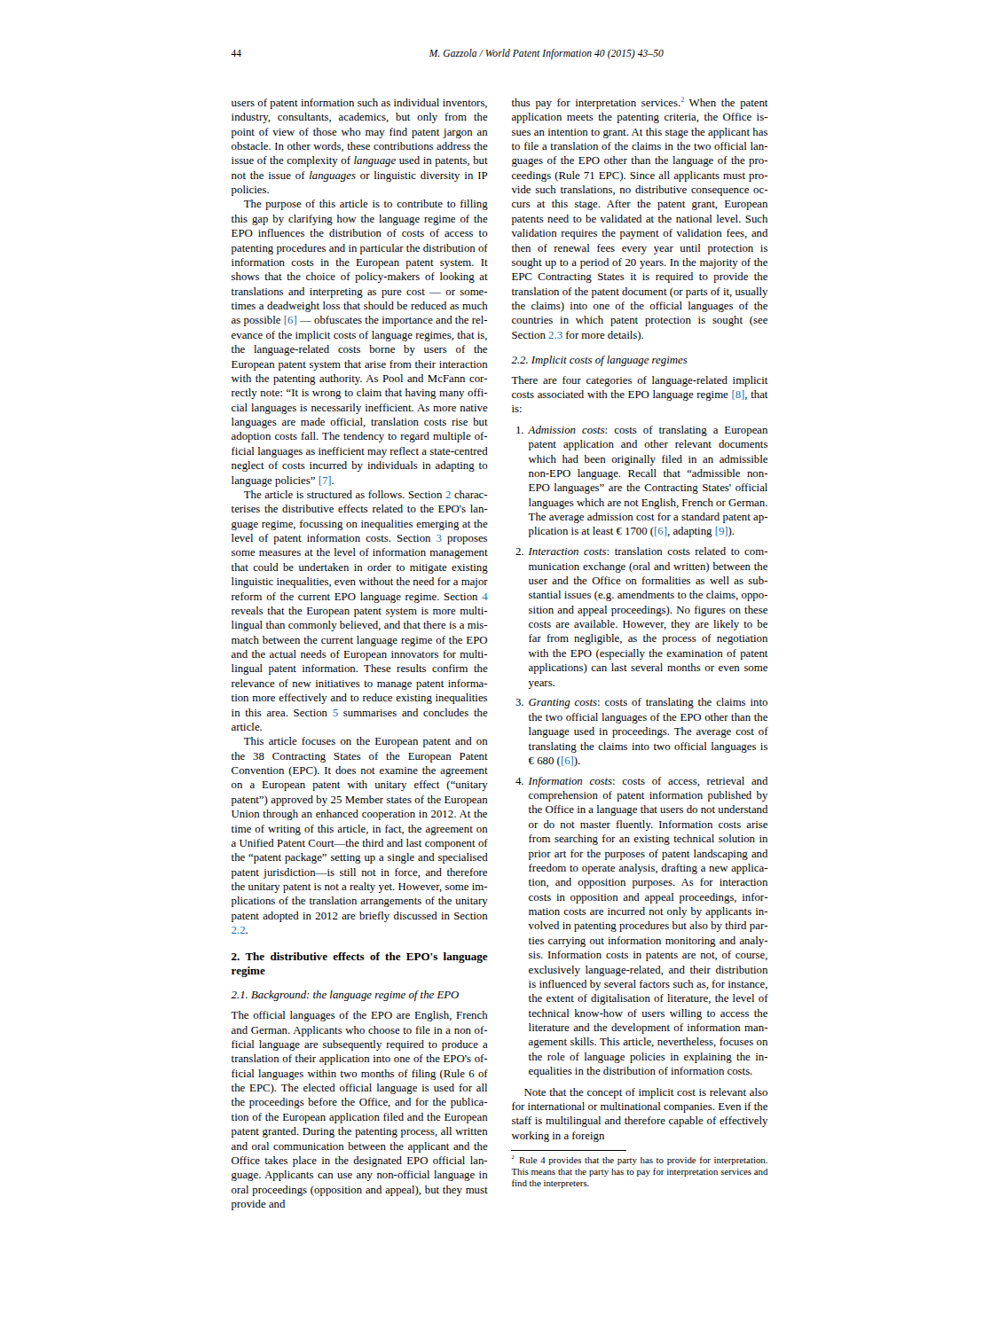44
M. Gazzola / World Patent Information 40 (2015) 43–50
users of patent information such as individual inventors, industry, consultants, academics, but only from the point of view of those who may find patent jargon an obstacle. In other words, these contributions address the issue of the complexity of language used in patents, but not the issue of languages or linguistic diversity in IP policies.
The purpose of this article is to contribute to filling this gap by clarifying how the language regime of the EPO influences the distribution of costs of access to patenting procedures and in particular the distribution of information costs in the European patent system. It shows that the choice of policy-makers of looking at translations and interpreting as pure cost — or sometimes a deadweight loss that should be reduced as much as possible [6] — obfuscates the importance and the relevance of the implicit costs of language regimes, that is, the language-related costs borne by users of the European patent system that arise from their interaction with the patenting authority. As Pool and McFann correctly note: “It is wrong to claim that having many official languages is necessarily inefficient. As more native languages are made official, translation costs rise but adoption costs fall. The tendency to regard multiple official languages as inefficient may reflect a state-centred neglect of costs incurred by individuals in adapting to language policies” [7].
The article is structured as follows. Section 2 characterises the distributive effects related to the EPO's language regime, focussing on inequalities emerging at the level of patent information costs. Section 3 proposes some measures at the level of information management that could be undertaken in order to mitigate existing linguistic inequalities, even without the need for a major reform of the current EPO language regime. Section 4 reveals that the European patent system is more multilingual than commonly believed, and that there is a mismatch between the current language regime of the EPO and the actual needs of European innovators for multilingual patent information. These results confirm the relevance of new initiatives to manage patent information more effectively and to reduce existing inequalities in this area. Section 5 summarises and concludes the article.
This article focuses on the European patent and on the 38 Contracting States of the European Patent Convention (EPC). It does not examine the agreement on a European patent with unitary effect (“unitary patent”) approved by 25 Member states of the European Union through an enhanced cooperation in 2012. At the time of writing of this article, in fact, the agreement on a Unified Patent Court—the third and last component of the “patent package” setting up a single and specialised patent jurisdiction—is still not in force, and therefore the unitary patent is not a realty yet. However, some implications of the translation arrangements of the unitary patent adopted in 2012 are briefly discussed in Section 2.2.
2. The distributive effects of the EPO's language regime
2.1. Background: the language regime of the EPO
The official languages of the EPO are English, French and German. Applicants who choose to file in a non official language are subsequently required to produce a translation of their application into one of the EPO's official languages within two months of filing (Rule 6 of the EPC). The elected official language is used for all the proceedings before the Office, and for the publication of the European application filed and the European patent granted. During the patenting process, all written and oral communication between the applicant and the Office takes place in the designated EPO official language. Applicants can use any non-official language in oral proceedings (opposition and appeal), but they must provide and
thus pay for interpretation services.2 When the patent application meets the patenting criteria, the Office issues an intention to grant. At this stage the applicant has to file a translation of the claims in the two official languages of the EPO other than the language of the proceedings (Rule 71 EPC). Since all applicants must provide such translations, no distributive consequence occurs at this stage. After the patent grant, European patents need to be validated at the national level. Such validation requires the payment of validation fees, and then of renewal fees every year until protection is sought up to a period of 20 years. In the majority of the EPC Contracting States it is required to provide the translation of the patent document (or parts of it, usually the claims) into one of the official languages of the countries in which patent protection is sought (see Section 2.3 for more details).
2.2. Implicit costs of language regimes
There are four categories of language-related implicit costs associated with the EPO language regime [8], that is:
Admission costs: costs of translating a European patent application and other relevant documents which had been originally filed in an admissible non-EPO language. Recall that “admissible non-EPO languages” are the Contracting States' official languages which are not English, French or German. The average admission cost for a standard patent application is at least € 1700 ([6], adapting [9]).
Interaction costs: translation costs related to communication exchange (oral and written) between the user and the Office on formalities as well as substantial issues (e.g. amendments to the claims, opposition and appeal proceedings). No figures on these costs are available. However, they are likely to be far from negligible, as the process of negotiation with the EPO (especially the examination of patent applications) can last several months or even some years.
Granting costs: costs of translating the claims into the two official languages of the EPO other than the language used in proceedings. The average cost of translating the claims into two official languages is € 680 ([6]).
Information costs: costs of access, retrieval and comprehension of patent information published by the Office in a language that users do not understand or do not master fluently. Information costs arise from searching for an existing technical solution in prior art for the purposes of patent landscaping and freedom to operate analysis, drafting a new application, and opposition purposes. As for interaction costs in opposition and appeal proceedings, information costs are incurred not only by applicants involved in patenting procedures but also by third parties carrying out information monitoring and analysis. Information costs in patents are not, of course, exclusively language-related, and their distribution is influenced by several factors such as, for instance, the extent of digitalisation of literature, the level of technical know-how of users willing to access the literature and the development of information management skills. This article, nevertheless, focuses on the role of language policies in explaining the inequalities in the distribution of information costs.
Note that the concept of implicit cost is relevant also for international or multinational companies. Even if the staff is multilingual and therefore capable of effectively working in a foreign
2 Rule 4 provides that the party has to provide for interpretation. This means that the party has to pay for interpretation services and find the interpreters.